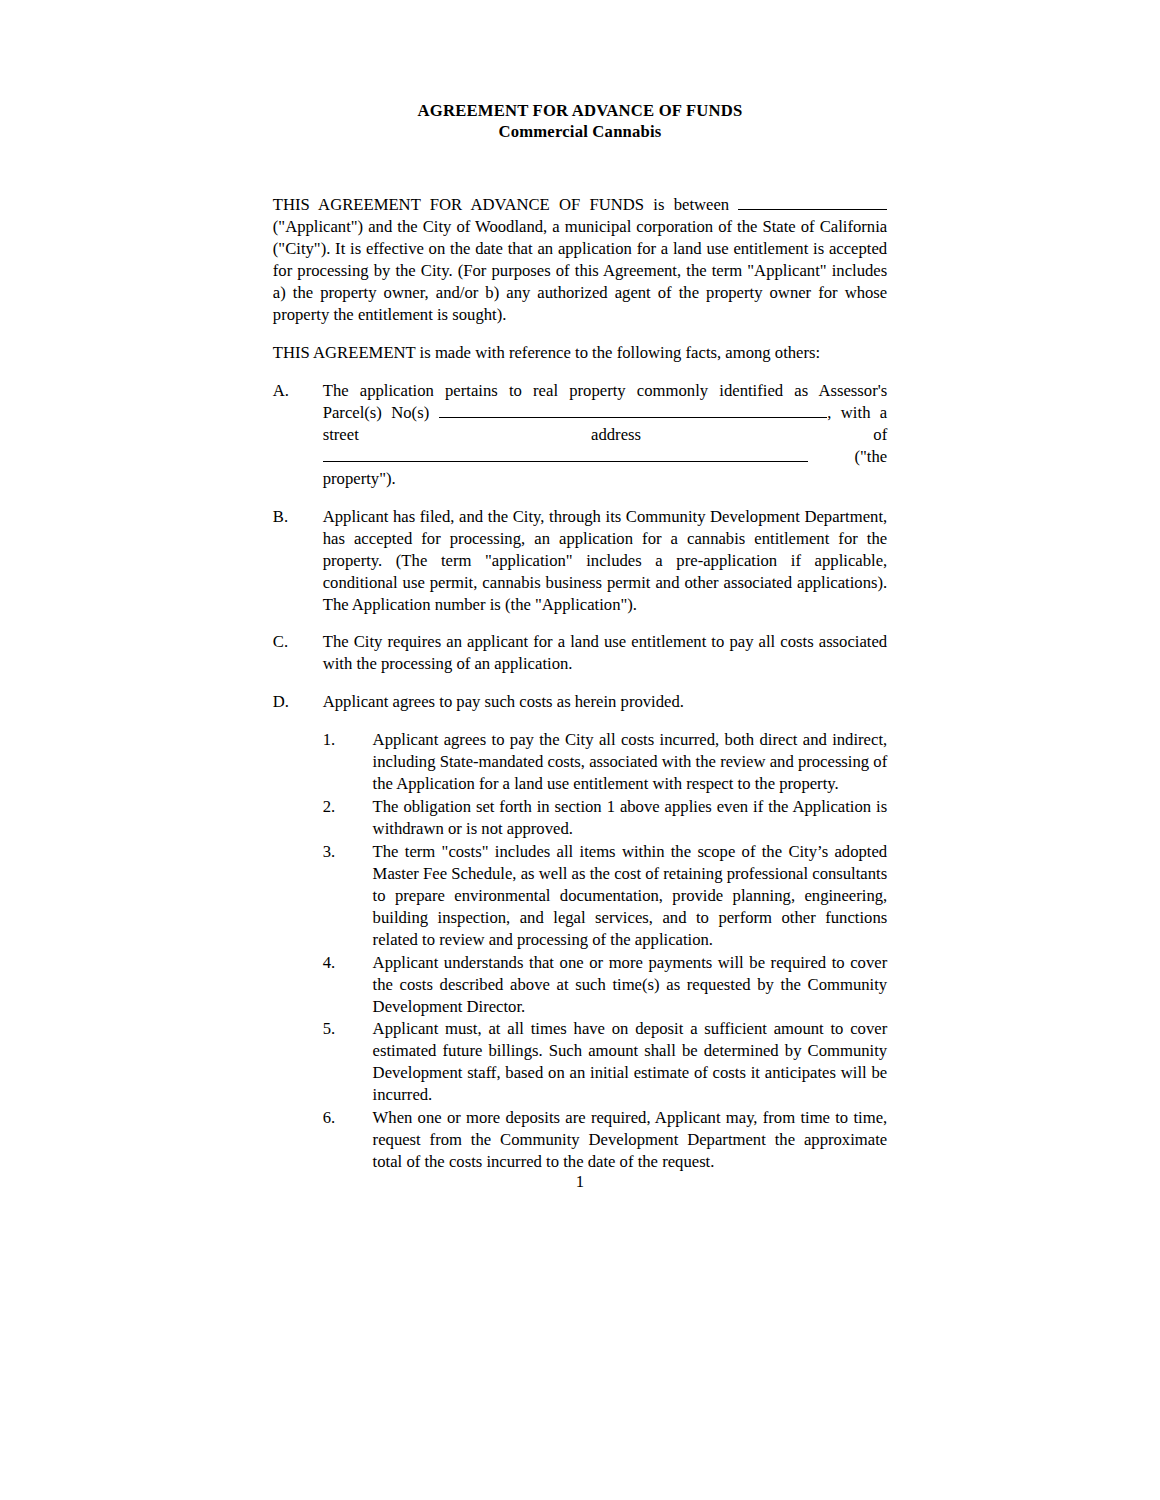AGREEMENT FOR ADVANCE OF FUNDS Commercial Cannabis
THIS AGREEMENT FOR ADVANCE OF FUNDS is between ("Applicant") and the City of Woodland, a municipal corporation of the State of California ("City"). It is effective on the date that an application for a land use entitlement is accepted for processing by the City. (For purposes of this Agreement, the term "Applicant" includes a) the property owner, and/or b) any authorized agent of the property owner for whose property the entitlement is sought).
THIS AGREEMENT is made with reference to the following facts, among others:
A.
The application pertains to real property commonly identified as Assessor's Parcel(s) No(s) , with a street address of ("the property").
B.
Applicant has filed, and the City, through its Community Development Department, has accepted for processing, an application for a cannabis entitlement for the property. (The term "application" includes a pre-application if applicable, conditional use permit, cannabis business permit and other associated applications). The Application number is (the "Application").
C.
The City requires an applicant for a land use entitlement to pay all costs associated with the processing of an application.
D.
Applicant agrees to pay such costs as herein provided.
1.
Applicant agrees to pay the City all costs incurred, both direct and indirect, including State-mandated costs, associated with the review and processing of the Application for a land use entitlement with respect to the property.
2.
The obligation set forth in section 1 above applies even if the Application is withdrawn or is not approved.
3.
The term "costs" includes all items within the scope of the City’s adopted Master Fee Schedule, as well as the cost of retaining professional consultants to prepare environmental documentation, provide planning, engineering, building inspection, and legal services, and to perform other functions related to review and processing of the application.
4.
Applicant understands that one or more payments will be required to cover the costs described above at such time(s) as requested by the Community Development Director.
5.
Applicant must, at all times have on deposit a sufficient amount to cover estimated future billings. Such amount shall be determined by Community Development staff, based on an initial estimate of costs it anticipates will be incurred.
6.
When one or more deposits are required, Applicant may, from time to time, request from the Community Development Department the approximate total of the costs incurred to the date of the request.
1